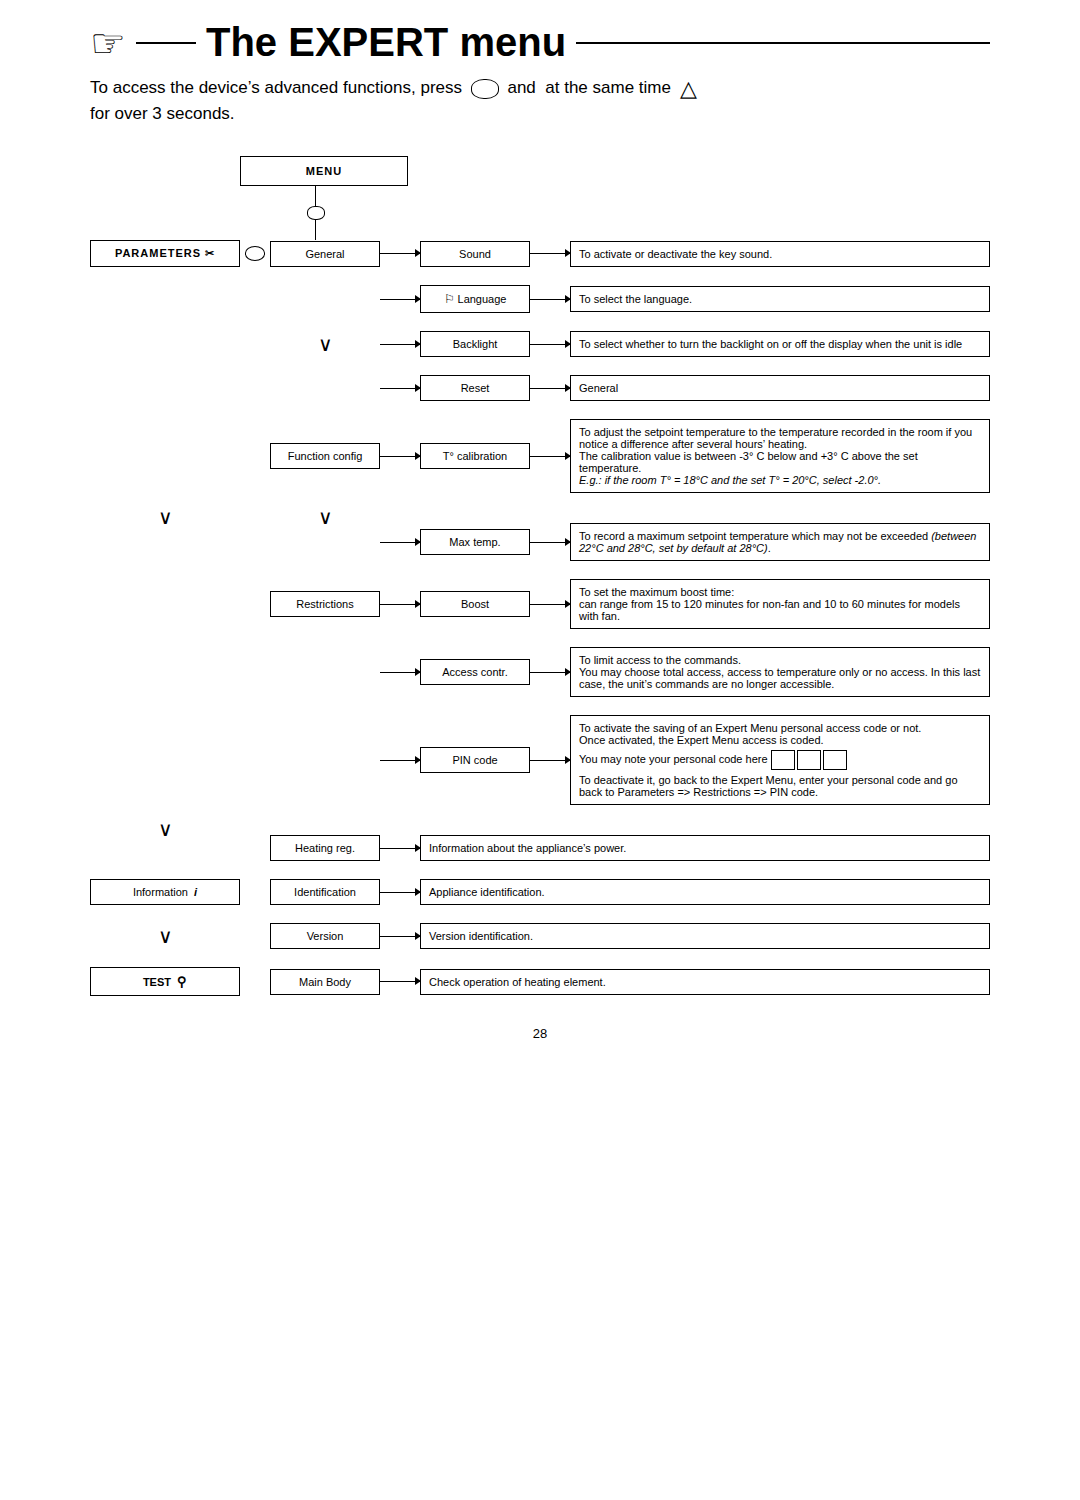☞
The EXPERT menu
To access the device’s advanced functions, press and at the same time △
for over 3 seconds.
MENU
PARAMETERS ✂
General
Sound
To activate or deactivate the key sound.
⚐Language
To select the language.
∨
Backlight
To select whether to turn the backlight on or off the display when the unit is idle
Reset
General
Function config
T° calibration
To adjust the setpoint temperature to the temperature recorded in the room if you notice a difference after several hours’ heating.
The calibration value is between -3° C below and +3° C above the set temperature.
E.g.: if the room T° = 18°C and the set T° = 20°C, select -2.0°.
∨
∨
Max temp.
To record a maximum setpoint temperature which may not be exceeded (between 22°C and 28°C, set by default at 28°C).
Restrictions
Boost
To set the maximum boost time:
can range from 15 to 120 minutes for non-fan and 10 to 60 minutes for models with fan.
Access contr.
To limit access to the commands.
You may choose total access, access to temperature only or no access. In this last case, the unit’s commands are no longer accessible.
PIN code
To activate the saving of an Expert Menu personal access code or not.
Once activated, the Expert Menu access is coded.
You may note your personal code here
To deactivate it, go back to the Expert Menu, enter your personal code and go back to Parameters => Restrictions => PIN code.
∨
Heating reg.
Information about the appliance’s power.
Information i
Identification
Appliance identification.
∨
Version
Version identification.
TEST ⚲
Main Body
Check operation of heating element.
28